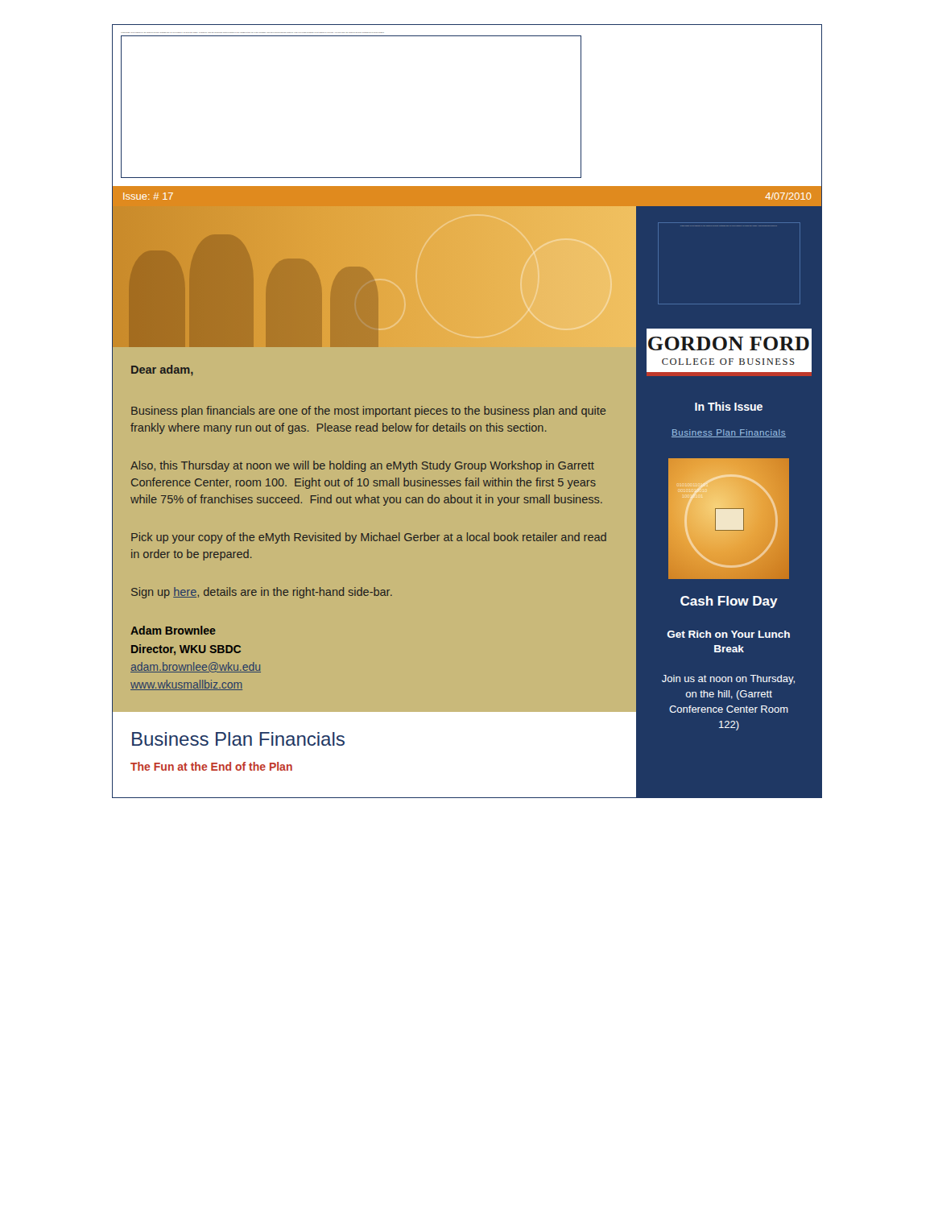If this image is not displayed, the Outlook security settings may be preventing it. To allow the image, in Outlook, click the Download Pictures button in the InfoBar at the top of the message, and then click Download Pictures. If the text in this message is not displayed correctly, you may have the Outlook Security settings set to block images.
Issue: # 17 4/07/2010
Dear adam,
Business plan financials are one of the most important pieces to the business plan and quite frankly where many run out of gas. Please read below for details on this section.
Also, this Thursday at noon we will be holding an eMyth Study Group Workshop in Garrett Conference Center, room 100. Eight out of 10 small businesses fail within the first 5 years while 75% of franchises succeed. Find out what you can do about it in your small business.
Pick up your copy of the eMyth Revisited by Michael Gerber at a local book retailer and read in order to be prepared.
Sign up here, details are in the right-hand side-bar.
Adam Brownlee
Director, WKU SBDC
adam.brownlee@wku.edu www.wkusmallbiz.com
Business Plan Financials
The Fun at the End of the Plan
If this image is not displayed, the Outlook security settings may be preventing it. To allow the image, click Download Pictures.
GORDON FORD
COLLEGE OF BUSINESS
In This Issue
Business Plan Financials
0101001101010010101001010010101
Cash Flow Day
Get Rich on Your Lunch Break
Join us at noon on Thursday, on the hill, (Garrett Conference Center Room 122)